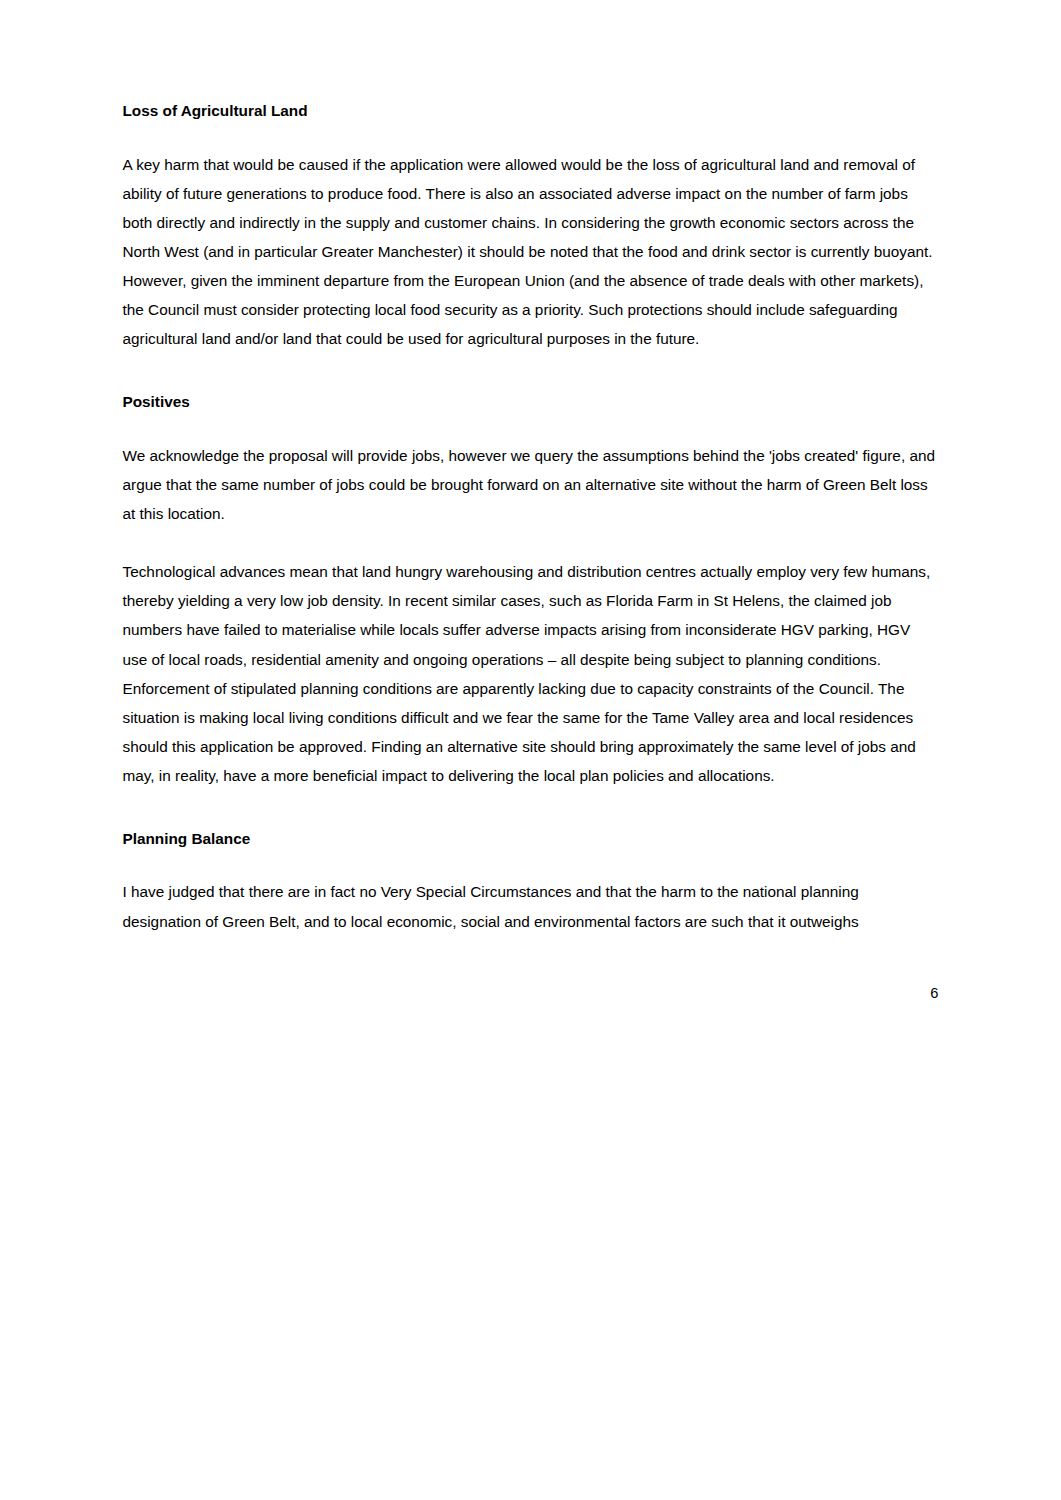Loss of Agricultural Land
A key harm that would be caused if the application were allowed would be the loss of agricultural land and removal of ability of future generations to produce food. There is also an associated adverse impact on the number of farm jobs both directly and indirectly in the supply and customer chains. In considering the growth economic sectors across the North West (and in particular Greater Manchester) it should be noted that the food and drink sector is currently buoyant. However, given the imminent departure from the European Union (and the absence of trade deals with other markets), the Council must consider protecting local food security as a priority. Such protections should include safeguarding agricultural land and/or land that could be used for agricultural purposes in the future.
Positives
We acknowledge the proposal will provide jobs, however we query the assumptions behind the 'jobs created' figure, and argue that the same number of jobs could be brought forward on an alternative site without the harm of Green Belt loss at this location.
Technological advances mean that land hungry warehousing and distribution centres actually employ very few humans, thereby yielding a very low job density. In recent similar cases, such as Florida Farm in St Helens, the claimed job numbers have failed to materialise while locals suffer adverse impacts arising from inconsiderate HGV parking, HGV use of local roads, residential amenity and ongoing operations – all despite being subject to planning conditions. Enforcement of stipulated planning conditions are apparently lacking due to capacity constraints of the Council. The situation is making local living conditions difficult and we fear the same for the Tame Valley area and local residences should this application be approved. Finding an alternative site should bring approximately the same level of jobs and may, in reality, have a more beneficial impact to delivering the local plan policies and allocations.
Planning Balance
I have judged that there are in fact no Very Special Circumstances and that the harm to the national planning designation of Green Belt, and to local economic, social and environmental factors are such that it outweighs
6